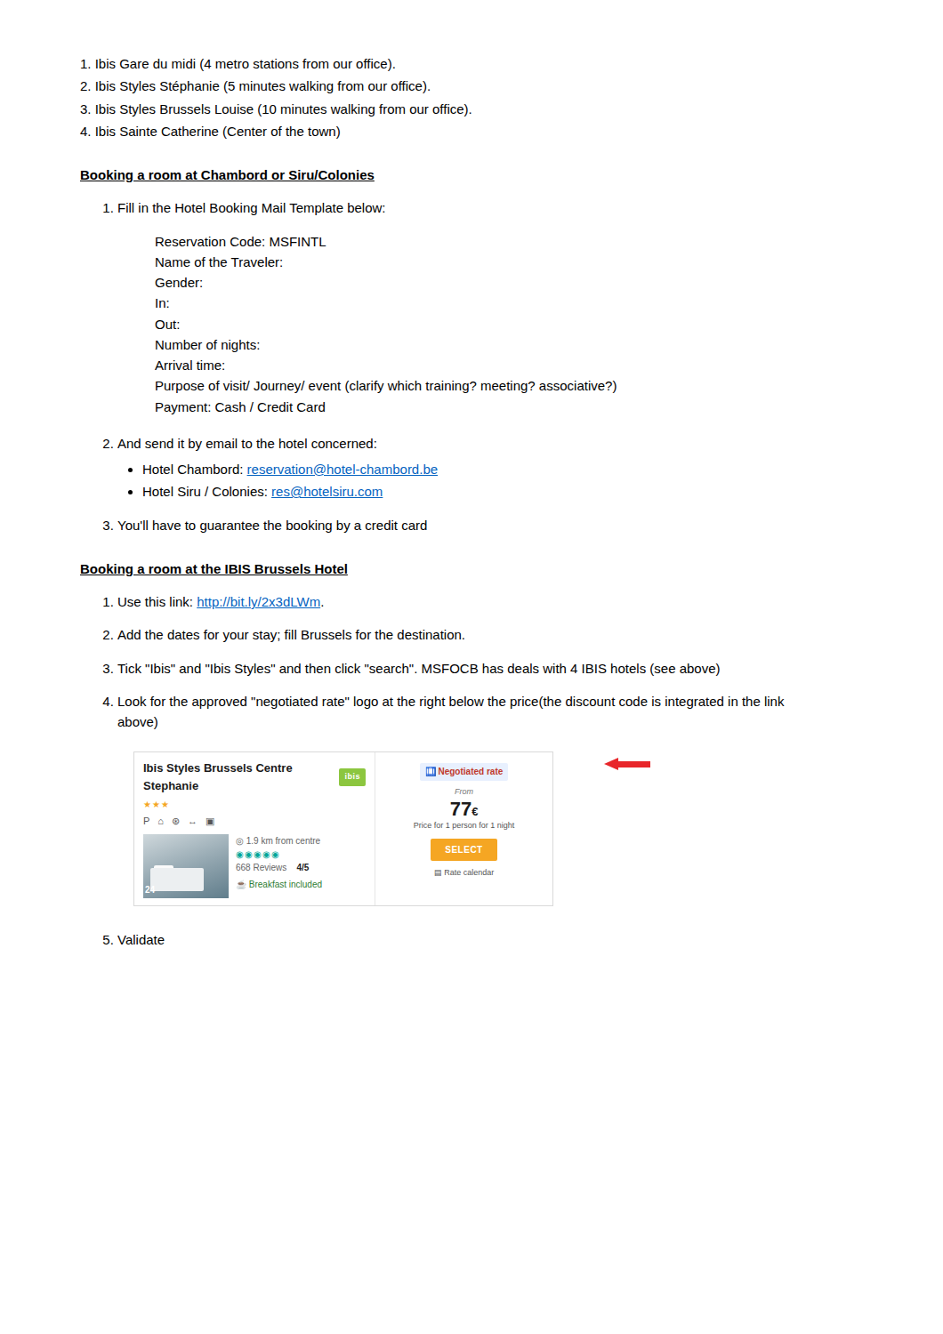1. Ibis Gare du midi (4 metro stations from our office).
2. Ibis Styles Stéphanie (5 minutes walking from our office).
3. Ibis Styles Brussels Louise (10 minutes walking from our office).
4. Ibis Sainte Catherine (Center of the town)
Booking a room at Chambord or Siru/Colonies
Fill in the Hotel Booking Mail Template below:
Reservation Code: MSFINTL
Name of the Traveler:
Gender:
In:
Out:
Number of nights:
Arrival time:
Purpose of visit/ Journey/ event (clarify which training? meeting? associative?)
Payment: Cash / Credit Card
And send it by email to the hotel concerned:
Hotel Chambord: reservation@hotel-chambord.be
Hotel Siru / Colonies: res@hotelsiru.com
You'll have to guarantee the booking by a credit card
Booking a room at the IBIS Brussels Hotel
Use this link: http://bit.ly/2x3dLWm.
Add the dates for your stay; fill Brussels for the destination.
Tick "Ibis" and "Ibis Styles" and then click "search". MSFOCB has deals with 4 IBIS hotels (see above)
Look for the approved "negotiated rate" logo at the right below the price(the discount code is integrated in the link above)
Ibis Styles Brussels Centre Stephanie ibis
★★★
P ⌂ ⊛ ↔ ▣
24
◎ 1.9 km from centre
◉◉◉◉◉
668 Reviews 4/5
☕ Breakfast included
🛄 Negotiated rate
From
77€
Price for 1 person for 1 night
SELECT
▤ Rate calendar
Validate